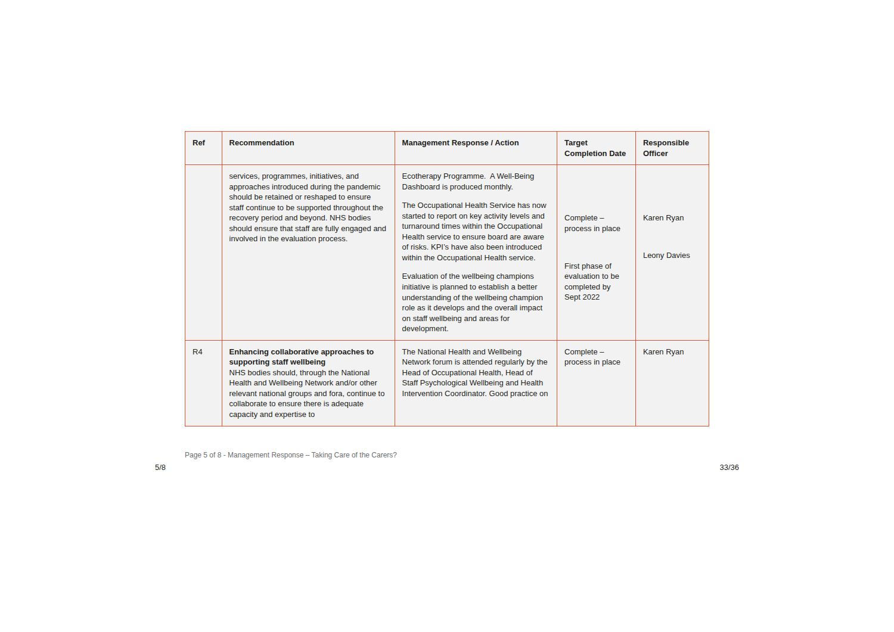| Ref | Recommendation | Management Response / Action | Target Completion Date | Responsible Officer |
| --- | --- | --- | --- | --- |
| | services, programmes, initiatives, and approaches introduced during the pandemic should be retained or reshaped to ensure staff continue to be supported throughout the recovery period and beyond. NHS bodies should ensure that staff are fully engaged and involved in the evaluation process. | Ecotherapy Programme. A Well-Being Dashboard is produced monthly. The Occupational Health Service has now started to report on key activity levels and turnaround times within the Occupational Health service to ensure board are aware of risks. KPI’s have also been introduced within the Occupational Health service. Evaluation of the wellbeing champions initiative is planned to establish a better understanding of the wellbeing champion role as it develops and the overall impact on staff wellbeing and areas for development. | Complete – process in place First phase of evaluation to be completed by Sept 2022 | Karen Ryan Leony Davies |
| R4 | Enhancing collaborative approaches to supporting staff wellbeing NHS bodies should, through the National Health and Wellbeing Network and/or other relevant national groups and fora, continue to collaborate to ensure there is adequate capacity and expertise to | The National Health and Wellbeing Network forum is attended regularly by the Head of Occupational Health, Head of Staff Psychological Wellbeing and Health Intervention Coordinator. Good practice on | Complete – process in place | Karen Ryan |
Page 5 of 8 - Management Response – Taking Care of the Carers?
5/8 33/36